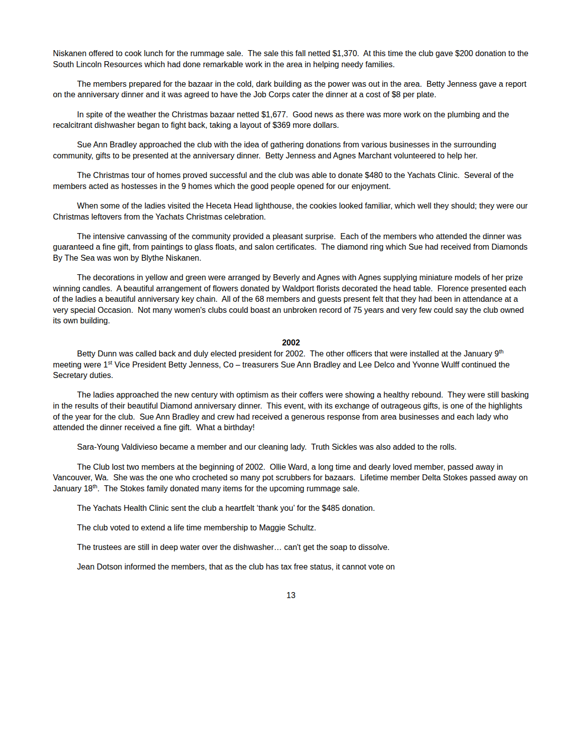Niskanen offered to cook lunch for the rummage sale. The sale this fall netted $1,370. At this time the club gave $200 donation to the South Lincoln Resources which had done remarkable work in the area in helping needy families.
The members prepared for the bazaar in the cold, dark building as the power was out in the area. Betty Jenness gave a report on the anniversary dinner and it was agreed to have the Job Corps cater the dinner at a cost of $8 per plate.
In spite of the weather the Christmas bazaar netted $1,677. Good news as there was more work on the plumbing and the recalcitrant dishwasher began to fight back, taking a layout of $369 more dollars.
Sue Ann Bradley approached the club with the idea of gathering donations from various businesses in the surrounding community, gifts to be presented at the anniversary dinner. Betty Jenness and Agnes Marchant volunteered to help her.
The Christmas tour of homes proved successful and the club was able to donate $480 to the Yachats Clinic. Several of the members acted as hostesses in the 9 homes which the good people opened for our enjoyment.
When some of the ladies visited the Heceta Head lighthouse, the cookies looked familiar, which well they should; they were our Christmas leftovers from the Yachats Christmas celebration.
The intensive canvassing of the community provided a pleasant surprise. Each of the members who attended the dinner was guaranteed a fine gift, from paintings to glass floats, and salon certificates. The diamond ring which Sue had received from Diamonds By The Sea was won by Blythe Niskanen.
The decorations in yellow and green were arranged by Beverly and Agnes with Agnes supplying miniature models of her prize winning candles. A beautiful arrangement of flowers donated by Waldport florists decorated the head table. Florence presented each of the ladies a beautiful anniversary key chain. All of the 68 members and guests present felt that they had been in attendance at a very special Occasion. Not many women's clubs could boast an unbroken record of 75 years and very few could say the club owned its own building.
2002
Betty Dunn was called back and duly elected president for 2002. The other officers that were installed at the January 9th meeting were 1st Vice President Betty Jenness, Co – treasurers Sue Ann Bradley and Lee Delco and Yvonne Wulff continued the Secretary duties.
The ladies approached the new century with optimism as their coffers were showing a healthy rebound. They were still basking in the results of their beautiful Diamond anniversary dinner. This event, with its exchange of outrageous gifts, is one of the highlights of the year for the club. Sue Ann Bradley and crew had received a generous response from area businesses and each lady who attended the dinner received a fine gift. What a birthday!
Sara-Young Valdivieso became a member and our cleaning lady. Truth Sickles was also added to the rolls.
The Club lost two members at the beginning of 2002. Ollie Ward, a long time and dearly loved member, passed away in Vancouver, Wa. She was the one who crocheted so many pot scrubbers for bazaars. Lifetime member Delta Stokes passed away on January 18th. The Stokes family donated many items for the upcoming rummage sale.
The Yachats Health Clinic sent the club a heartfelt ‘thank you’ for the $485 donation.
The club voted to extend a life time membership to Maggie Schultz.
The trustees are still in deep water over the dishwasher… can't get the soap to dissolve.
Jean Dotson informed the members, that as the club has tax free status, it cannot vote on
13